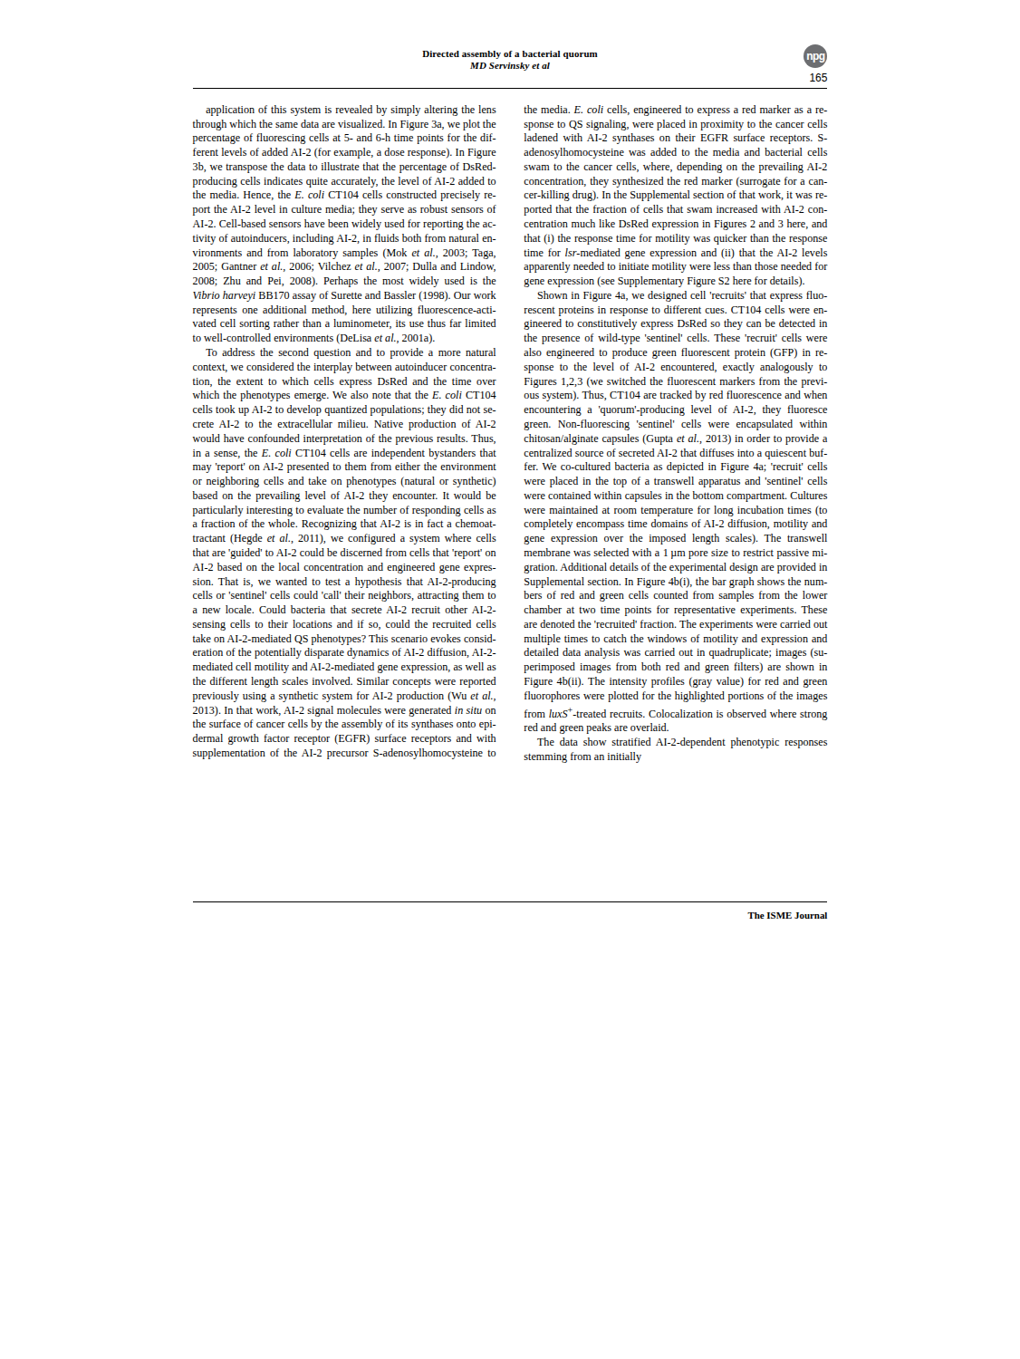npg
Directed assembly of a bacterial quorum
MD Servinsky et al
165
application of this system is revealed by simply altering the lens through which the same data are visualized. In Figure 3a, we plot the percentage of fluorescing cells at 5- and 6-h time points for the different levels of added AI-2 (for example, a dose response). In Figure 3b, we transpose the data to illustrate that the percentage of DsRed-producing cells indicates quite accurately, the level of AI-2 added to the media. Hence, the E. coli CT104 cells constructed precisely report the AI-2 level in culture media; they serve as robust sensors of AI-2. Cell-based sensors have been widely used for reporting the activity of autoinducers, including AI-2, in fluids both from natural environments and from laboratory samples (Mok et al., 2003; Taga, 2005; Gantner et al., 2006; Vilchez et al., 2007; Dulla and Lindow, 2008; Zhu and Pei, 2008). Perhaps the most widely used is the Vibrio harveyi BB170 assay of Surette and Bassler (1998). Our work represents one additional method, here utilizing fluorescence-activated cell sorting rather than a luminometer, its use thus far limited to well-controlled environments (DeLisa et al., 2001a).
To address the second question and to provide a more natural context, we considered the interplay between autoinducer concentration, the extent to which cells express DsRed and the time over which the phenotypes emerge. We also note that the E. coli CT104 cells took up AI-2 to develop quantized populations; they did not secrete AI-2 to the extracellular milieu. Native production of AI-2 would have confounded interpretation of the previous results. Thus, in a sense, the E. coli CT104 cells are independent bystanders that may 'report' on AI-2 presented to them from either the environment or neighboring cells and take on phenotypes (natural or synthetic) based on the prevailing level of AI-2 they encounter. It would be particularly interesting to evaluate the number of responding cells as a fraction of the whole. Recognizing that AI-2 is in fact a chemoattractant (Hegde et al., 2011), we configured a system where cells that are 'guided' to AI-2 could be discerned from cells that 'report' on AI-2 based on the local concentration and engineered gene expression. That is, we wanted to test a hypothesis that AI-2-producing cells or 'sentinel' cells could 'call' their neighbors, attracting them to a new locale. Could bacteria that secrete AI-2 recruit other AI-2-sensing cells to their locations and if so, could the recruited cells take on AI-2-mediated QS phenotypes? This scenario evokes consideration of the potentially disparate dynamics of AI-2 diffusion, AI-2-mediated cell motility and AI-2-mediated gene expression, as well as the different length scales involved. Similar concepts were reported previously using a synthetic system for AI-2 production (Wu et al., 2013). In that work, AI-2 signal molecules were generated in situ on the surface of cancer cells by the assembly of its synthases onto epidermal growth factor receptor (EGFR) surface receptors and with supplementation of the AI-2 precursor S-adenosylhomocysteine to the media. E. coli cells, engineered to express a red marker as a response to QS signaling, were placed in proximity to the cancer cells ladened with AI-2 synthases on their EGFR surface receptors. S-adenosylhomocysteine was added to the media and bacterial cells swam to the cancer cells, where, depending on the prevailing AI-2 concentration, they synthesized the red marker (surrogate for a cancer-killing drug). In the Supplemental section of that work, it was reported that the fraction of cells that swam increased with AI-2 concentration much like DsRed expression in Figures 2 and 3 here, and that (i) the response time for motility was quicker than the response time for lsr-mediated gene expression and (ii) that the AI-2 levels apparently needed to initiate motility were less than those needed for gene expression (see Supplementary Figure S2 here for details).
Shown in Figure 4a, we designed cell 'recruits' that express fluorescent proteins in response to different cues. CT104 cells were engineered to constitutively express DsRed so they can be detected in the presence of wild-type 'sentinel' cells. These 'recruit' cells were also engineered to produce green fluorescent protein (GFP) in response to the level of AI-2 encountered, exactly analogously to Figures 1,2,3 (we switched the fluorescent markers from the previous system). Thus, CT104 are tracked by red fluorescence and when encountering a 'quorum'-producing level of AI-2, they fluoresce green. Non-fluorescing 'sentinel' cells were encapsulated within chitosan/alginate capsules (Gupta et al., 2013) in order to provide a centralized source of secreted AI-2 that diffuses into a quiescent buffer. We co-cultured bacteria as depicted in Figure 4a; 'recruit' cells were placed in the top of a transwell apparatus and 'sentinel' cells were contained within capsules in the bottom compartment. Cultures were maintained at room temperature for long incubation times (to completely encompass time domains of AI-2 diffusion, motility and gene expression over the imposed length scales). The transwell membrane was selected with a 1 µm pore size to restrict passive migration. Additional details of the experimental design are provided in Supplemental section. In Figure 4b(i), the bar graph shows the numbers of red and green cells counted from samples from the lower chamber at two time points for representative experiments. These are denoted the 'recruited' fraction. The experiments were carried out multiple times to catch the windows of motility and expression and detailed data analysis was carried out in quadruplicate; images (superimposed images from both red and green filters) are shown in Figure 4b(ii). The intensity profiles (gray value) for red and green fluorophores were plotted for the highlighted portions of the images from luxS+-treated recruits. Colocalization is observed where strong red and green peaks are overlaid.
The data show stratified AI-2-dependent phenotypic responses stemming from an initially
The ISME Journal